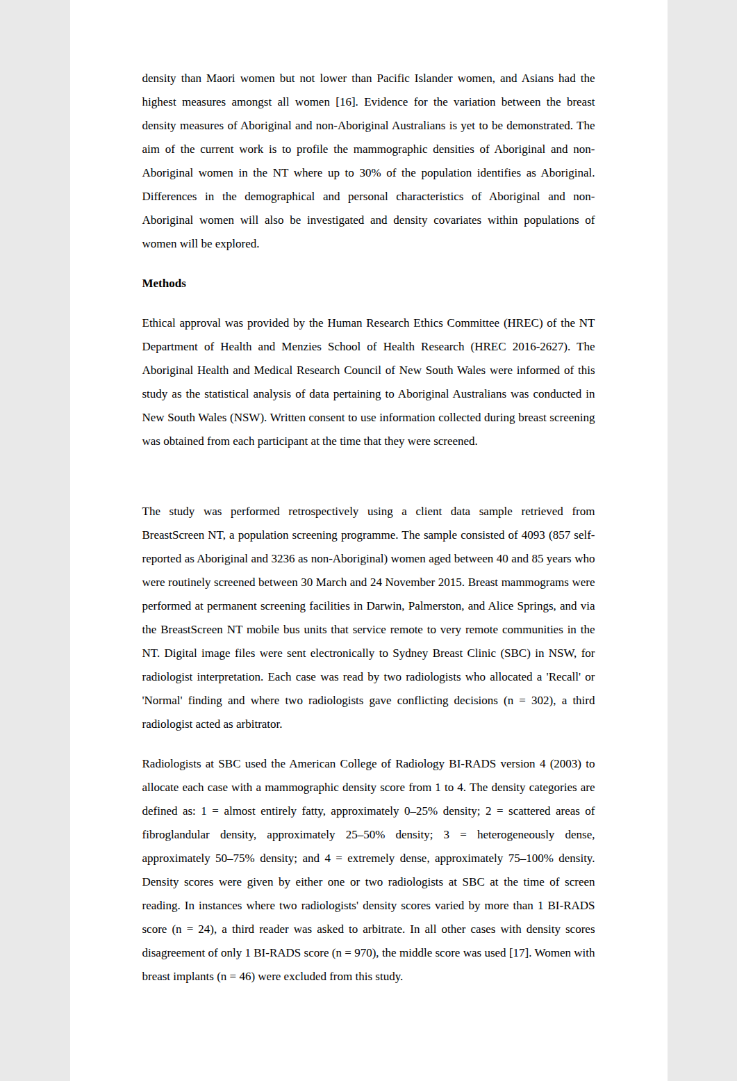density than Maori women but not lower than Pacific Islander women, and Asians had the highest measures amongst all women [16]. Evidence for the variation between the breast density measures of Aboriginal and non-Aboriginal Australians is yet to be demonstrated. The aim of the current work is to profile the mammographic densities of Aboriginal and non-Aboriginal women in the NT where up to 30% of the population identifies as Aboriginal. Differences in the demographical and personal characteristics of Aboriginal and non-Aboriginal women will also be investigated and density covariates within populations of women will be explored.
Methods
Ethical approval was provided by the Human Research Ethics Committee (HREC) of the NT Department of Health and Menzies School of Health Research (HREC 2016-2627). The Aboriginal Health and Medical Research Council of New South Wales were informed of this study as the statistical analysis of data pertaining to Aboriginal Australians was conducted in New South Wales (NSW). Written consent to use information collected during breast screening was obtained from each participant at the time that they were screened.
The study was performed retrospectively using a client data sample retrieved from BreastScreen NT, a population screening programme. The sample consisted of 4093 (857 self-reported as Aboriginal and 3236 as non-Aboriginal) women aged between 40 and 85 years who were routinely screened between 30 March and 24 November 2015. Breast mammograms were performed at permanent screening facilities in Darwin, Palmerston, and Alice Springs, and via the BreastScreen NT mobile bus units that service remote to very remote communities in the NT. Digital image files were sent electronically to Sydney Breast Clinic (SBC) in NSW, for radiologist interpretation. Each case was read by two radiologists who allocated a 'Recall' or 'Normal' finding and where two radiologists gave conflicting decisions (n = 302), a third radiologist acted as arbitrator.
Radiologists at SBC used the American College of Radiology BI-RADS version 4 (2003) to allocate each case with a mammographic density score from 1 to 4. The density categories are defined as: 1 = almost entirely fatty, approximately 0–25% density; 2 = scattered areas of fibroglandular density, approximately 25–50% density; 3 = heterogeneously dense, approximately 50–75% density; and 4 = extremely dense, approximately 75–100% density. Density scores were given by either one or two radiologists at SBC at the time of screen reading. In instances where two radiologists' density scores varied by more than 1 BI-RADS score (n = 24), a third reader was asked to arbitrate. In all other cases with density scores disagreement of only 1 BI-RADS score (n = 970), the middle score was used [17]. Women with breast implants (n = 46) were excluded from this study.